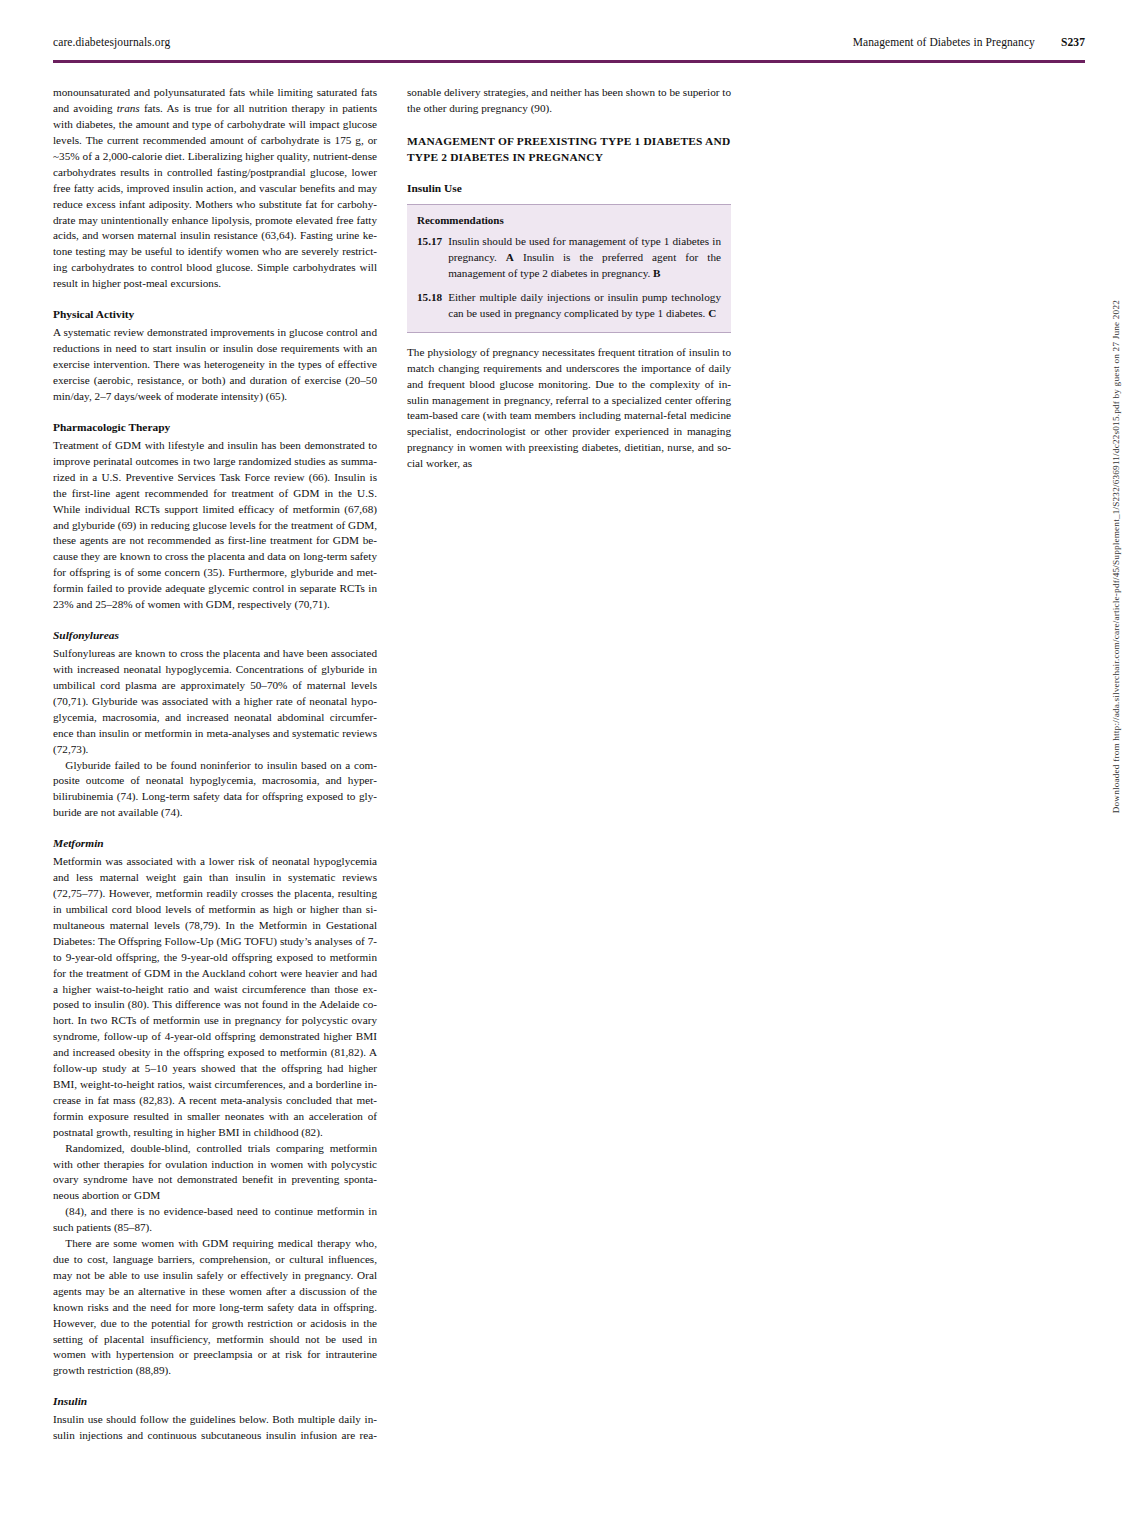care.diabetesjournals.org
Management of Diabetes in Pregnancy S237
Downloaded from http://ada.silverchair.com/care/article-pdf/45/Supplement_1/S232/636911/dc22s015.pdf by guest on 27 June 2022
monounsaturated and polyunsaturated fats while limiting saturated fats and avoiding trans fats. As is true for all nutrition therapy in patients with diabetes, the amount and type of carbohydrate will impact glucose levels. The current recommended amount of carbohydrate is 175 g, or ~35% of a 2,000-calorie diet. Liberalizing higher quality, nutrient-dense carbohydrates results in controlled fasting/postprandial glucose, lower free fatty acids, improved insulin action, and vascular benefits and may reduce excess infant adiposity. Mothers who substitute fat for carbohydrate may unintentionally enhance lipolysis, promote elevated free fatty acids, and worsen maternal insulin resistance (63,64). Fasting urine ketone testing may be useful to identify women who are severely restricting carbohydrates to control blood glucose. Simple carbohydrates will result in higher post-meal excursions.
Physical Activity
A systematic review demonstrated improvements in glucose control and reductions in need to start insulin or insulin dose requirements with an exercise intervention. There was heterogeneity in the types of effective exercise (aerobic, resistance, or both) and duration of exercise (20–50 min/day, 2–7 days/week of moderate intensity) (65).
Pharmacologic Therapy
Treatment of GDM with lifestyle and insulin has been demonstrated to improve perinatal outcomes in two large randomized studies as summarized in a U.S. Preventive Services Task Force review (66). Insulin is the first-line agent recommended for treatment of GDM in the U.S. While individual RCTs support limited efficacy of metformin (67,68) and glyburide (69) in reducing glucose levels for the treatment of GDM, these agents are not recommended as first-line treatment for GDM because they are known to cross the placenta and data on long-term safety for offspring is of some concern (35). Furthermore, glyburide and metformin failed to provide adequate glycemic control in separate RCTs in 23% and 25–28% of women with GDM, respectively (70,71).
Sulfonylureas
Sulfonylureas are known to cross the placenta and have been associated with increased neonatal hypoglycemia. Concentrations of glyburide in umbilical cord plasma are approximately 50–70% of maternal levels (70,71). Glyburide was associated with a higher rate of neonatal hypoglycemia, macrosomia, and increased neonatal abdominal circumference than insulin or metformin in meta-analyses and systematic reviews (72,73).
Glyburide failed to be found noninferior to insulin based on a composite outcome of neonatal hypoglycemia, macrosomia, and hyperbilirubinemia (74). Long-term safety data for offspring exposed to glyburide are not available (74).
Metformin
Metformin was associated with a lower risk of neonatal hypoglycemia and less maternal weight gain than insulin in systematic reviews (72,75–77). However, metformin readily crosses the placenta, resulting in umbilical cord blood levels of metformin as high or higher than simultaneous maternal levels (78,79). In the Metformin in Gestational Diabetes: The Offspring Follow-Up (MiG TOFU) study’s analyses of 7- to 9-year-old offspring, the 9-year-old offspring exposed to metformin for the treatment of GDM in the Auckland cohort were heavier and had a higher waist-to-height ratio and waist circumference than those exposed to insulin (80). This difference was not found in the Adelaide cohort. In two RCTs of metformin use in pregnancy for polycystic ovary syndrome, follow-up of 4-year-old offspring demonstrated higher BMI and increased obesity in the offspring exposed to metformin (81,82). A follow-up study at 5–10 years showed that the offspring had higher BMI, weight-to-height ratios, waist circumferences, and a borderline increase in fat mass (82,83). A recent meta-analysis concluded that metformin exposure resulted in smaller neonates with an acceleration of postnatal growth, resulting in higher BMI in childhood (82).
Randomized, double-blind, controlled trials comparing metformin with other therapies for ovulation induction in women with polycystic ovary syndrome have not demonstrated benefit in preventing spontaneous abortion or GDM
(84), and there is no evidence-based need to continue metformin in such patients (85–87).
There are some women with GDM requiring medical therapy who, due to cost, language barriers, comprehension, or cultural influences, may not be able to use insulin safely or effectively in pregnancy. Oral agents may be an alternative in these women after a discussion of the known risks and the need for more long-term safety data in offspring. However, due to the potential for growth restriction or acidosis in the setting of placental insufficiency, metformin should not be used in women with hypertension or preeclampsia or at risk for intrauterine growth restriction (88,89).
Insulin
Insulin use should follow the guidelines below. Both multiple daily insulin injections and continuous subcutaneous insulin infusion are reasonable delivery strategies, and neither has been shown to be superior to the other during pregnancy (90).
Management of Preexisting Type 1 Diabetes and Type 2 Diabetes in Pregnancy
Insulin Use
Recommendations
15.17
Insulin should be used for management of type 1 diabetes in pregnancy. A Insulin is the preferred agent for the management of type 2 diabetes in pregnancy. B
15.18
Either multiple daily injections or insulin pump technology can be used in pregnancy complicated by type 1 diabetes. C
The physiology of pregnancy necessitates frequent titration of insulin to match changing requirements and underscores the importance of daily and frequent blood glucose monitoring. Due to the complexity of insulin management in pregnancy, referral to a specialized center offering team-based care (with team members including maternal-fetal medicine specialist, endocrinologist or other provider experienced in managing pregnancy in women with preexisting diabetes, dietitian, nurse, and social worker, as